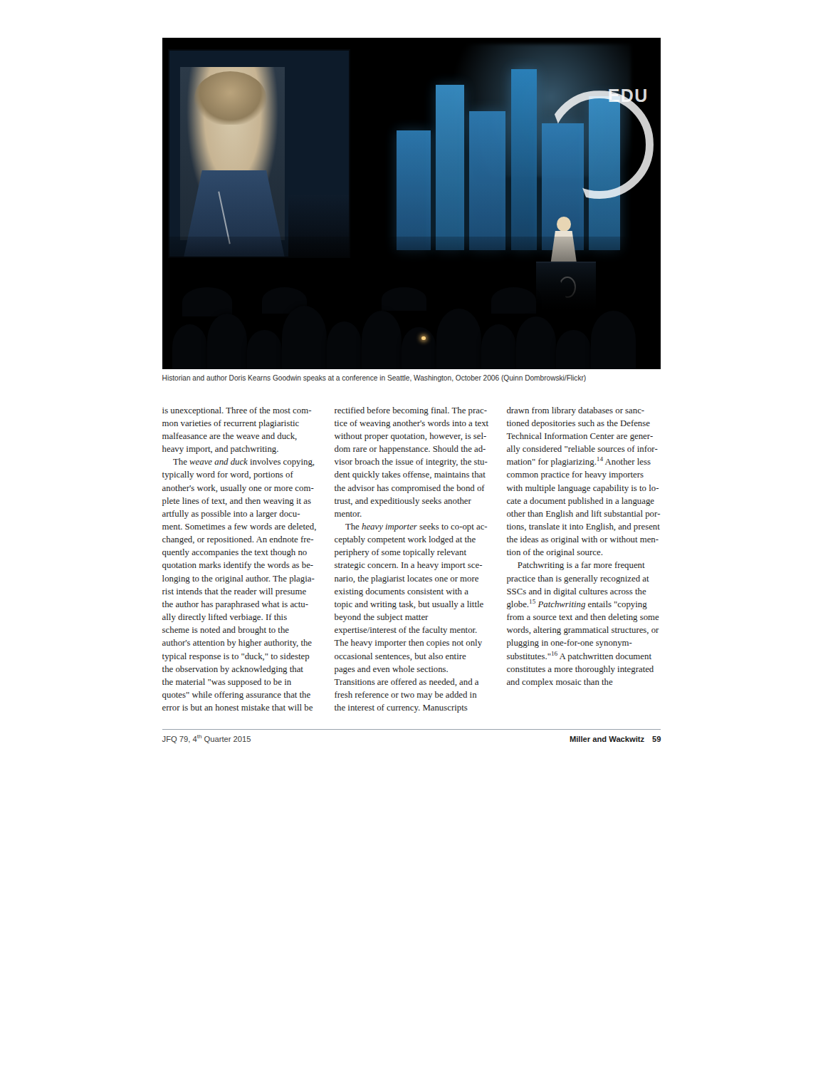EDU
Historian and author Doris Kearns Goodwin speaks at a conference in Seattle, Washington, October 2006 (Quinn Dombrowski/Flickr)
is unexceptional. Three of the most common varieties of recurrent plagiaristic malfeasance are the weave and duck, heavy import, and patchwriting.
The weave and duck involves copying, typically word for word, portions of another's work, usually one or more complete lines of text, and then weaving it as artfully as possible into a larger document. Sometimes a few words are deleted, changed, or repositioned. An endnote frequently accompanies the text though no quotation marks identify the words as belonging to the original author. The plagiarist intends that the reader will presume the author has paraphrased what is actually directly lifted verbiage. If this scheme is noted and brought to the author's attention by higher authority, the typical response is to "duck," to sidestep the observation by acknowledging that the material "was supposed to be in quotes" while offering assurance that the error is but an honest mistake that will be rectified before becoming final. The practice of weaving another's words into a text without proper quotation, however, is seldom rare or happenstance. Should the advisor broach the issue of integrity, the student quickly takes offense, maintains that the advisor has compromised the bond of trust, and expeditiously seeks another mentor.
The heavy importer seeks to co-opt acceptably competent work lodged at the periphery of some topically relevant strategic concern. In a heavy import scenario, the plagiarist locates one or more existing documents consistent with a topic and writing task, but usually a little beyond the subject matter expertise/interest of the faculty mentor. The heavy importer then copies not only occasional sentences, but also entire pages and even whole sections. Transitions are offered as needed, and a fresh reference or two may be added in the interest of currency. Manuscripts drawn from library databases or sanctioned depositories such as the Defense Technical Information Center are generally considered "reliable sources of information" for plagiarizing.14 Another less common practice for heavy importers with multiple language capability is to locate a document published in a language other than English and lift substantial portions, translate it into English, and present the ideas as original with or without mention of the original source.
Patchwriting is a far more frequent practice than is generally recognized at SSCs and in digital cultures across the globe.15 Patchwriting entails "copying from a source text and then deleting some words, altering grammatical structures, or plugging in one-for-one synonym-substitutes."16 A patchwritten document constitutes a more thoroughly integrated and complex mosaic than the
JFQ 79, 4th Quarter 2015
Miller and Wackwitz 59